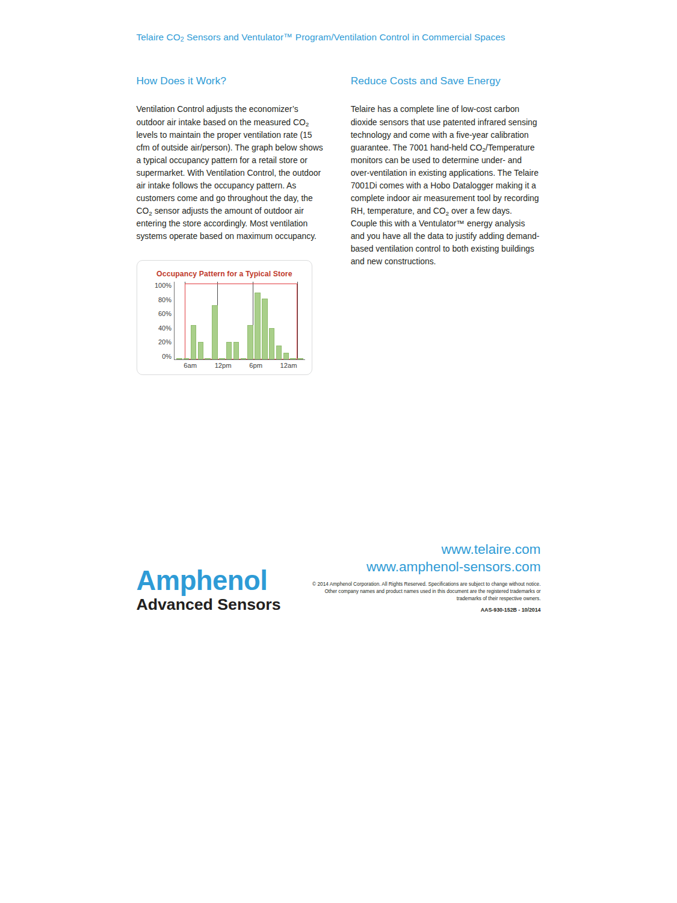Telaire CO2 Sensors and Ventulator™ Program/Ventilation Control in Commercial Spaces
How Does it Work?
Ventilation Control adjusts the economizer’s outdoor air intake based on the measured CO2 levels to maintain the proper ventilation rate (15 cfm of outside air/person). The graph below shows a typical occupancy pattern for a retail store or supermarket. With Ventilation Control, the outdoor air intake follows the occupancy pattern. As customers come and go throughout the day, the CO2 sensor adjusts the amount of outdoor air entering the store accordingly. Most ventilation systems operate based on maximum occupancy.
Occupancy Pattern for a Typical Store
100%
80%
60%
40%
20%
0%
6am 12pm 6pm 12am
Reduce Costs and Save Energy
Telaire has a complete line of low-cost carbon dioxide sensors that use patented infrared sensing technology and come with a five-year calibration guarantee. The 7001 hand-held CO2/Temperature monitors can be used to determine under- and over-ventilation in existing applications. The Telaire 7001Di comes with a Hobo Datalogger making it a complete indoor air measurement tool by recording RH, temperature, and CO2 over a few days. Couple this with a Ventulator™ energy analysis and you have all the data to justify adding demand-based ventilation control to both existing buildings and new constructions.
Amphenol Advanced Sensors
www.telaire.com
www.amphenol-sensors.com
© 2014 Amphenol Corporation. All Rights Reserved. Specifications are subject to change without notice.
Other company names and product names used in this document are the registered trademarks or
trademarks of their respective owners.
AAS-930-152B - 10/2014